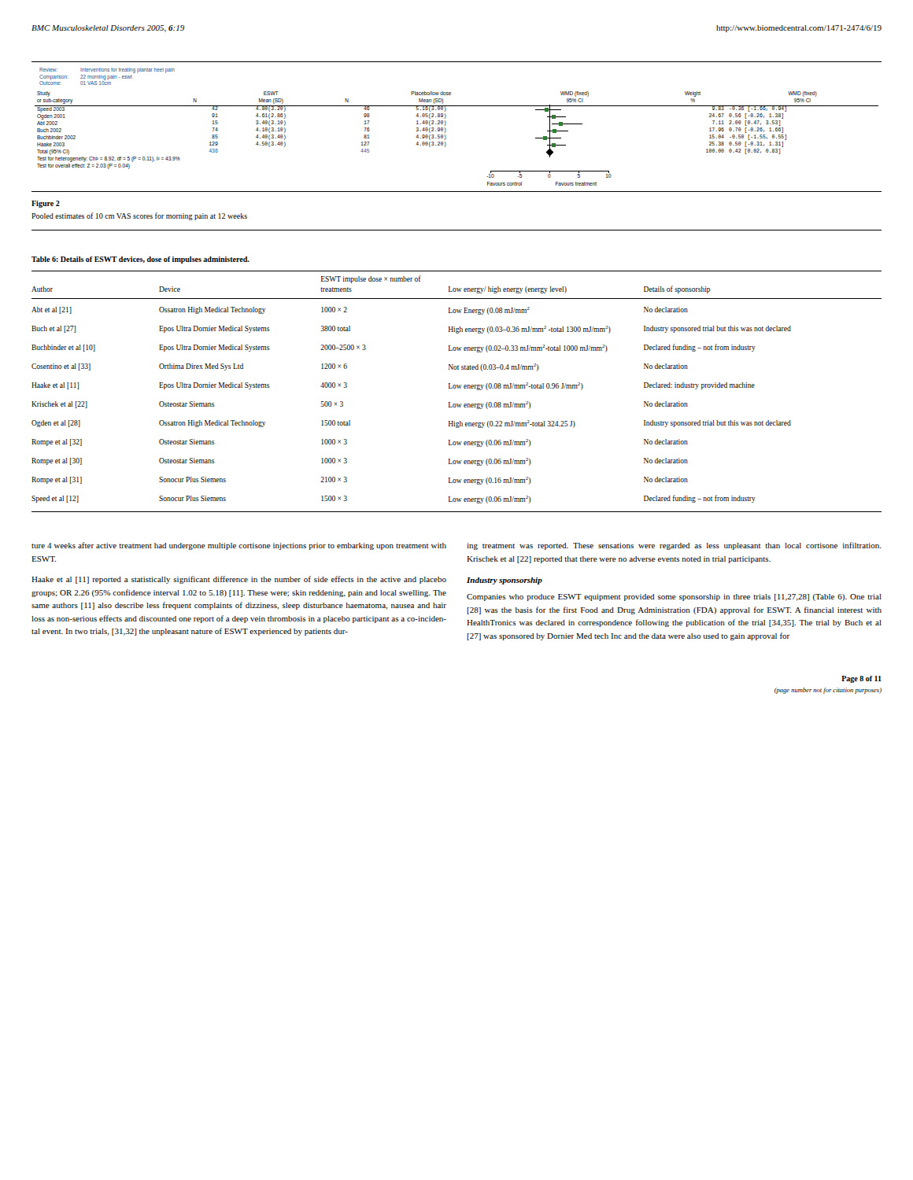BMC Musculoskeletal Disorders 2005, 6:19
http://www.biomedcentral.com/1471-2474/6/19
Review: Interventions for treating plantar heel pain
Comparison: 22 morning pain - eswt
Outcome: 01 VAS 10cm
| Study or sub-category | N | ESWT Mean (SD) | N | Placebo/low dose Mean (SD) | WMD (fixed) 95% CI | Weight % | WMD (fixed) 95% CI |
| --- | --- | --- | --- | --- | --- | --- | --- |
| Speed 2003 | 42 | 4.80(3.20) | 46 | 5.16(3.00) | | 9.83 | -0.36 [-1.66, 0.94] |
| Ogden 2001 | 91 | 4.61(2.86) | 98 | 4.05(2.89) | | 24.67 | 0.56 [-0.26, 1.38] |
| Abt 2002 | 15 | 3.40(3.10) | 17 | 1.40(2.20) | | 7.11 | 2.00 [0.47, 3.53] |
| Buch 2002 | 74 | 4.10(3.10) | 76 | 3.40(2.90) | | 17.96 | 0.70 [-0.26, 1.66] |
| Buchbinder 2002 | 85 | 4.40(3.40) | 81 | 4.90(3.50) | | 15.04 | -0.50 [-1.55, 0.55] |
| Haake 2003 | 129 | 4.50(3.40) | 127 | 4.00(3.20) | | 25.38 | 0.50 [-0.31, 1.31] |
| Total (95% CI) | 436 | | 445 | | | 100.00 | 0.42 [0.02, 0.83] |
| Test for heterogeneity: Chi² = 8.92, df = 5 (P = 0.11), I² = 43.9% |
| Test for overall effect: Z = 2.03 (P = 0.04) |
-10
-5
0
5
10
Favours control
Favours treatment
Figure 2 Pooled estimates of 10 cm VAS scores for morning pain at 12 weeks
Table 6: Details of ESWT devices, dose of impulses administered.
| Author | Device | ESWT impulse dose × number of treatments | Low energy/ high energy (energy level) | Details of sponsorship |
| --- | --- | --- | --- | --- |
| Abt et al [21] | Ossatron High Medical Technology | 1000 × 2 | Low Energy (0.08 mJ/mm 2 | No declaration |
| Buch et al [27] | Epos Ultra Dornier Medical Systems | 3800 total | High energy (0.03–0.36 mJ/mm 2 -total 1300 mJ/mm 2 ) | Industry sponsored trial but this was not declared |
| Buchbinder et al [10] | Epos Ultra Dornier Medical Systems | 2000–2500 × 3 | Low energy (0.02–0.33 mJ/mm 2 -total 1000 mJ/mm 2 ) | Declared funding – not from industry |
| Cosentino et al [33] | Orthima Direx Med Sys Ltd | 1200 × 6 | Not stated (0.03–0.4 mJ/mm 2 ) | No declaration |
| Haake et al [11] | Epos Ultra Dornier Medical Systems | 4000 × 3 | Low energy (0.08 mJ/mm 2 -total 0.96 J/mm 2 ) | Declared: industry provided machine |
| Krischek et al [22] | Osteostar Siemans | 500 × 3 | Low energy (0.08 mJ/mm 2 ) | No declaration |
| Ogden et al [28] | Ossatron High Medical Technology | 1500 total | High energy (0.22 mJ/mm 2 -total 324.25 J) | Industry sponsored trial but this was not declared |
| Rompe et al [32] | Osteostar Siemans | 1000 × 3 | Low energy (0.06 mJ/mm 2 ) | No declaration |
| Rompe et al [30] | Osteostar Siemans | 1000 × 3 | Low energy (0.06 mJ/mm 2 ) | No declaration |
| Rompe et al [31] | Sonocur Plus Siemens | 2100 × 3 | Low energy (0.16 mJ/mm 2 ) | No declaration |
| Speed et al [12] | Sonocur Plus Siemens | 1500 × 3 | Low energy (0.06 mJ/mm 2 ) | Declared funding – not from industry |
ture 4 weeks after active treatment had undergone multiple cortisone injections prior to embarking upon treatment with ESWT.
Haake et al [11] reported a statistically significant difference in the number of side effects in the active and placebo groups; OR 2.26 (95% confidence interval 1.02 to 5.18) [11]. These were; skin reddening, pain and local swelling. The same authors [11] also describe less frequent complaints of dizziness, sleep disturbance haematoma, nausea and hair loss as non-serious effects and discounted one report of a deep vein thrombosis in a placebo participant as a co-incidental event. In two trials, [31,32] the unpleasant nature of ESWT experienced by patients dur-
ing treatment was reported. These sensations were regarded as less unpleasant than local cortisone infiltration. Krischek et al [22] reported that there were no adverse events noted in trial participants.
Industry sponsorship
Companies who produce ESWT equipment provided some sponsorship in three trials [11,27,28] (Table 6). One trial [28] was the basis for the first Food and Drug Administration (FDA) approval for ESWT. A financial interest with HealthTronics was declared in correspondence following the publication of the trial [34,35]. The trial by Buch et al [27] was sponsored by Dornier Med tech Inc and the data were also used to gain approval for
Page 8 of 11
(page number not for citation purposes)